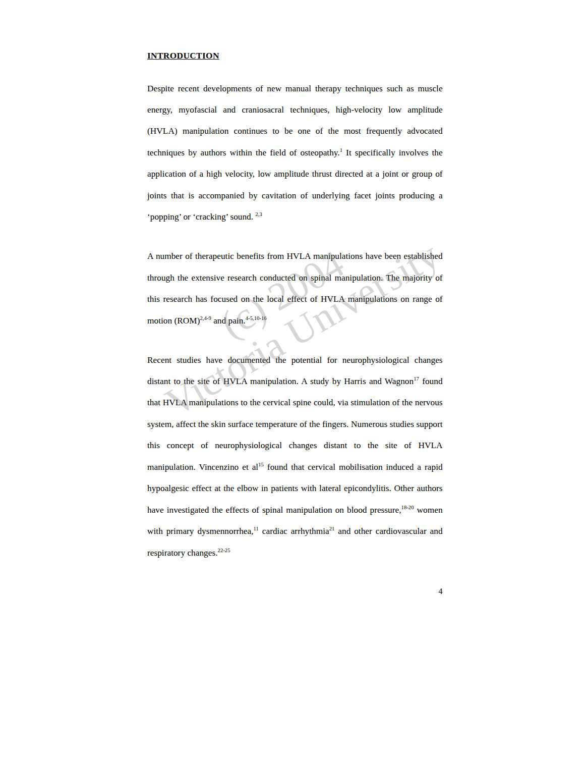(c) 2004 Victoria University
INTRODUCTION
Despite recent developments of new manual therapy techniques such as muscle energy, myofascial and craniosacral techniques, high-velocity low amplitude (HVLA) manipulation continues to be one of the most frequently advocated techniques by authors within the field of osteopathy.1 It specifically involves the application of a high velocity, low amplitude thrust directed at a joint or group of joints that is accompanied by cavitation of underlying facet joints producing a ‘popping’ or ‘cracking’ sound. 2,3
A number of therapeutic benefits from HVLA manipulations have been established through the extensive research conducted on spinal manipulation. The majority of this research has focused on the local effect of HVLA manipulations on range of motion (ROM)2,4-9 and pain.4-5,10-16
Recent studies have documented the potential for neurophysiological changes distant to the site of HVLA manipulation. A study by Harris and Wagnon17 found that HVLA manipulations to the cervical spine could, via stimulation of the nervous system, affect the skin surface temperature of the fingers. Numerous studies support this concept of neurophysiological changes distant to the site of HVLA manipulation. Vincenzino et al15 found that cervical mobilisation induced a rapid hypoalgesic effect at the elbow in patients with lateral epicondylitis. Other authors have investigated the effects of spinal manipulation on blood pressure,18-20 women with primary dysmennorrhea,11 cardiac arrhythmia21 and other cardiovascular and respiratory changes.22-25
4